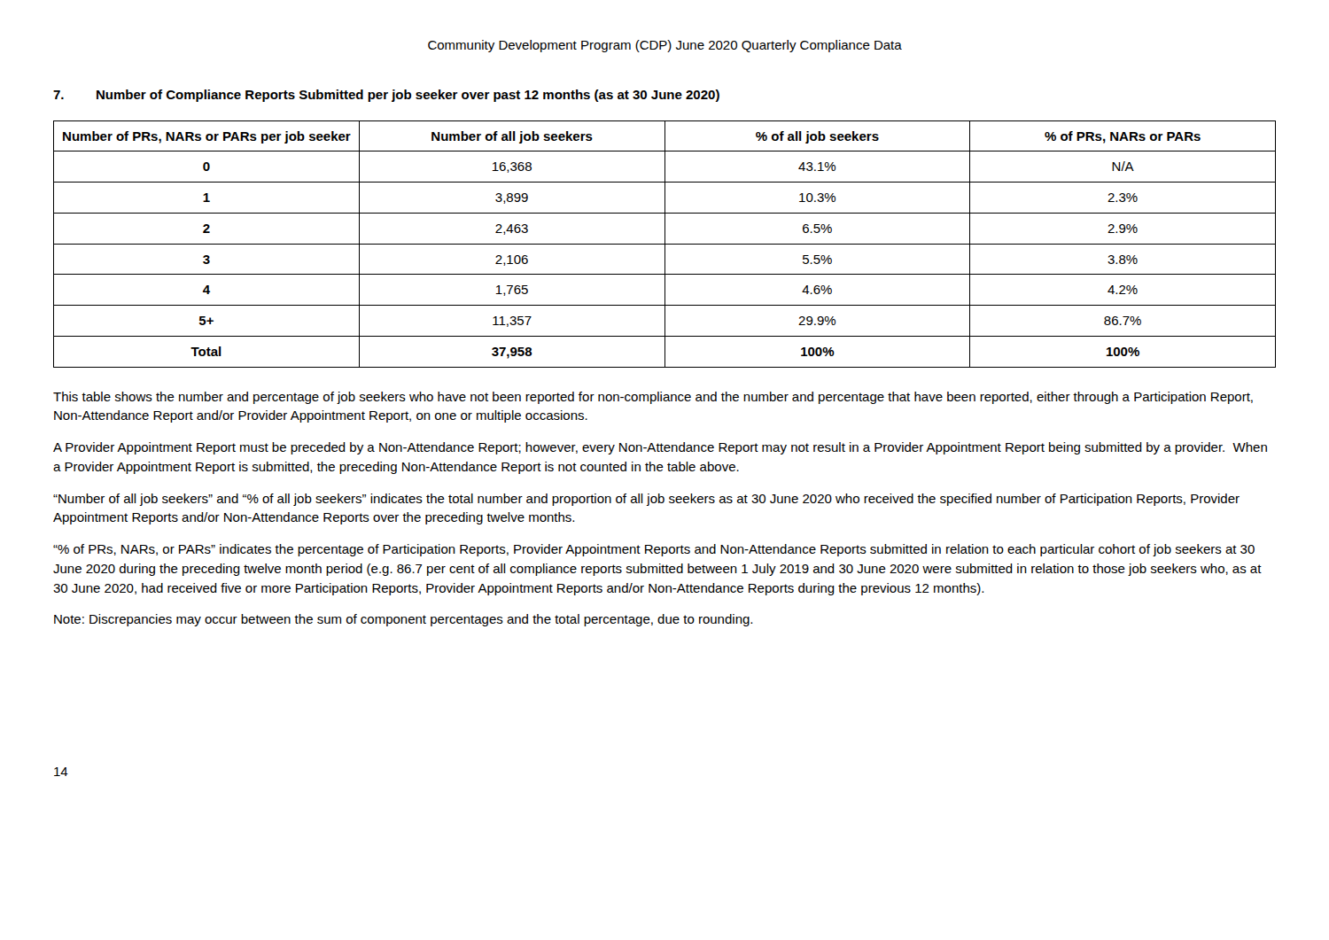Community Development Program (CDP) June 2020 Quarterly Compliance Data
7. Number of Compliance Reports Submitted per job seeker over past 12 months (as at 30 June 2020)
| Number of PRs, NARs or PARs per job seeker | Number of all job seekers | % of all job seekers | % of PRs, NARs or PARs |
| --- | --- | --- | --- |
| 0 | 16,368 | 43.1% | N/A |
| 1 | 3,899 | 10.3% | 2.3% |
| 2 | 2,463 | 6.5% | 2.9% |
| 3 | 2,106 | 5.5% | 3.8% |
| 4 | 1,765 | 4.6% | 4.2% |
| 5+ | 11,357 | 29.9% | 86.7% |
| Total | 37,958 | 100% | 100% |
This table shows the number and percentage of job seekers who have not been reported for non-compliance and the number and percentage that have been reported, either through a Participation Report, Non-Attendance Report and/or Provider Appointment Report, on one or multiple occasions.
A Provider Appointment Report must be preceded by a Non-Attendance Report; however, every Non-Attendance Report may not result in a Provider Appointment Report being submitted by a provider. When a Provider Appointment Report is submitted, the preceding Non-Attendance Report is not counted in the table above.
“Number of all job seekers” and “% of all job seekers” indicates the total number and proportion of all job seekers as at 30 June 2020 who received the specified number of Participation Reports, Provider Appointment Reports and/or Non-Attendance Reports over the preceding twelve months.
“% of PRs, NARs, or PARs” indicates the percentage of Participation Reports, Provider Appointment Reports and Non-Attendance Reports submitted in relation to each particular cohort of job seekers at 30 June 2020 during the preceding twelve month period (e.g. 86.7 per cent of all compliance reports submitted between 1 July 2019 and 30 June 2020 were submitted in relation to those job seekers who, as at 30 June 2020, had received five or more Participation Reports, Provider Appointment Reports and/or Non-Attendance Reports during the previous 12 months).
Note: Discrepancies may occur between the sum of component percentages and the total percentage, due to rounding.
14